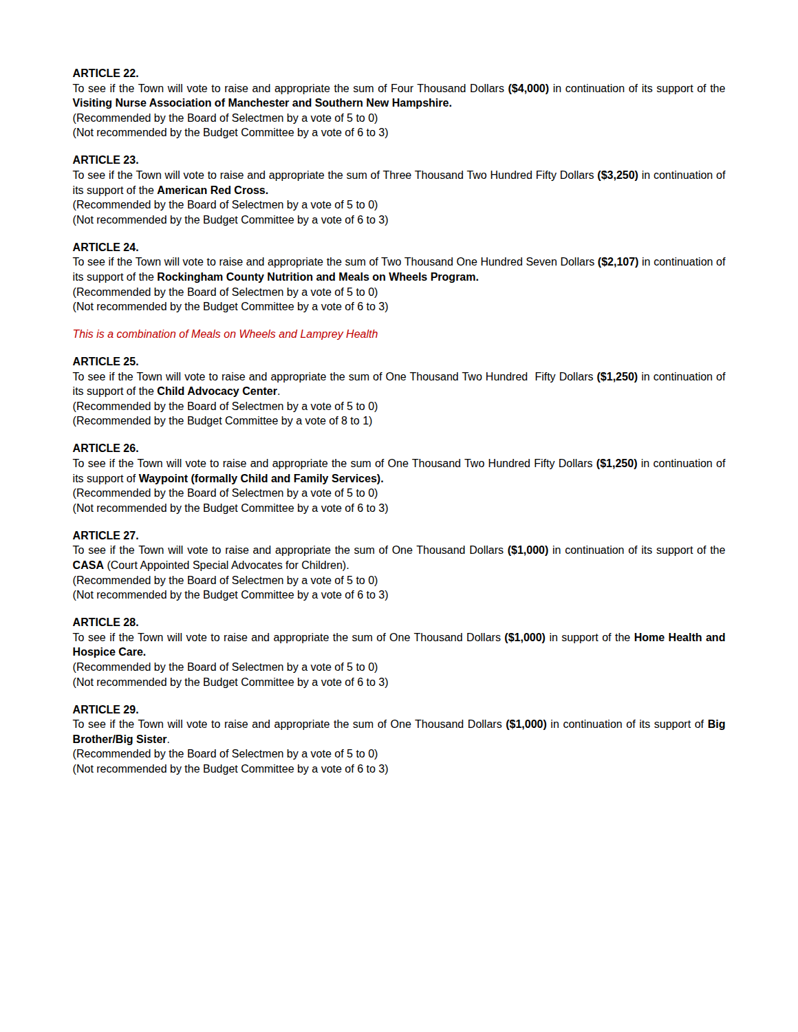ARTICLE 22.
To see if the Town will vote to raise and appropriate the sum of Four Thousand Dollars ($4,000) in continuation of its support of the Visiting Nurse Association of Manchester and Southern New Hampshire.
(Recommended by the Board of Selectmen by a vote of 5 to 0)
(Not recommended by the Budget Committee by a vote of 6 to 3)
ARTICLE 23.
To see if the Town will vote to raise and appropriate the sum of Three Thousand Two Hundred Fifty Dollars ($3,250) in continuation of its support of the American Red Cross.
(Recommended by the Board of Selectmen by a vote of 5 to 0)
(Not recommended by the Budget Committee by a vote of 6 to 3)
ARTICLE 24.
To see if the Town will vote to raise and appropriate the sum of Two Thousand One Hundred Seven Dollars ($2,107) in continuation of its support of the Rockingham County Nutrition and Meals on Wheels Program.
(Recommended by the Board of Selectmen by a vote of 5 to 0)
(Not recommended by the Budget Committee by a vote of 6 to 3)
This is a combination of Meals on Wheels and Lamprey Health
ARTICLE 25.
To see if the Town will vote to raise and appropriate the sum of One Thousand Two Hundred Fifty Dollars ($1,250) in continuation of its support of the Child Advocacy Center.
(Recommended by the Board of Selectmen by a vote of 5 to 0)
(Recommended by the Budget Committee by a vote of 8 to 1)
ARTICLE 26.
To see if the Town will vote to raise and appropriate the sum of One Thousand Two Hundred Fifty Dollars ($1,250) in continuation of its support of Waypoint (formally Child and Family Services).
(Recommended by the Board of Selectmen by a vote of 5 to 0)
(Not recommended by the Budget Committee by a vote of 6 to 3)
ARTICLE 27.
To see if the Town will vote to raise and appropriate the sum of One Thousand Dollars ($1,000) in continuation of its support of the CASA (Court Appointed Special Advocates for Children).
(Recommended by the Board of Selectmen by a vote of 5 to 0)
(Not recommended by the Budget Committee by a vote of 6 to 3)
ARTICLE 28.
To see if the Town will vote to raise and appropriate the sum of One Thousand Dollars ($1,000) in support of the Home Health and Hospice Care.
(Recommended by the Board of Selectmen by a vote of 5 to 0)
(Not recommended by the Budget Committee by a vote of 6 to 3)
ARTICLE 29.
To see if the Town will vote to raise and appropriate the sum of One Thousand Dollars ($1,000) in continuation of its support of Big Brother/Big Sister.
(Recommended by the Board of Selectmen by a vote of 5 to 0)
(Not recommended by the Budget Committee by a vote of 6 to 3)